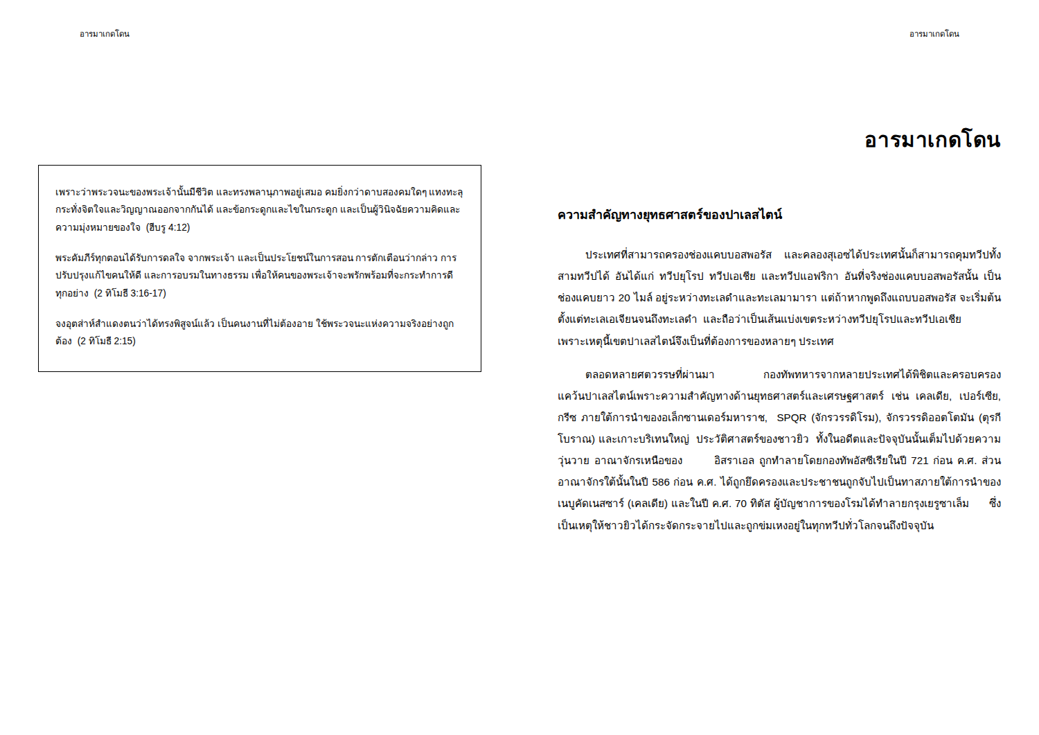อารมาเกดโดน
เพราะว่าพระวจนะของพระเจ้านั้นมีชีวิต และทรงพลานุภาพอยู่เสมอ คมยิ่งกว่าดาบสองคมใดๆ แทงทะลุกระทั่งจิตใจและวิญญาณออกจากกันได้ และข้อกระดูกและไขในกระดูก และเป็นผู้วินิจฉัยความคิดและความมุ่งหมายของใจ (ฮีบรู 4:12)
พระคัมภีร์ทุกตอนได้รับการดลใจ จากพระเจ้า และเป็นประโยชน์ในการสอน การตักเตือนว่ากล่าว การปรับปรุงแก้ไขคนให้ดี และการอบรมในทางธรรม เพื่อให้คนของพระเจ้าจะพรักพร้อมที่จะกระทำการดีทุกอย่าง (2 ทิโมธี 3:16-17)
จงอุตส่าห์สำแดงตนว่าได้ทรงพิสูจน์แล้ว เป็นคนงานที่ไม่ต้องอาย ใช้พระวจนะแห่งความจริงอย่างถูกต้อง (2 ทิโมธี 2:15)
อารมาเกดโดน
อารมาเกดโดน
ความสำคัญทางยุทธศาสตร์ของปาเลสไตน์
ประเทศที่สามารถครองช่องแคบบอสพอรัส และคลองสุเอซได้ประเทศนั้นก็สามารถคุมทวีปทั้งสามทวีปได้ อันได้แก่ ทวีปยุโรป ทวีปเอเชีย และทวีปแอฟริกา อันที่จริงช่องแคบบอสพอรัสนั้น เป็นช่องแคบยาว 20 ไมล์ อยู่ระหว่างทะเลดำและทะเลมามารา แต่ถ้าหากพูดถึงแถบบอสพอรัส จะเริ่มต้นตั้งแต่ทะเลเอเจียนจนถึงทะเลดำ และถือว่าเป็นเส้นแบ่งเขตระหว่างทวีปยุโรปและทวีปเอเชีย เพราะเหตุนี้เขตปาเลสไตน์จึงเป็นที่ต้องการของหลายๆ ประเทศ
ตลอดหลายศตวรรษที่ผ่านมา กองทัพทหารจากหลายประเทศได้พิชิตและครอบครองแคว้นปาเลสไตน์เพราะความสำคัญทางด้านยุทธศาสตร์และเศรษฐศาสตร์ เช่น เคลเดีย, เปอร์เซีย, กรีซ ภายใต้การนำของอเล็กซานเดอร์มหาราช, SPQR (จักรวรรดิโรม), จักรวรรดิออตโตมัน (ตุรกีโบราณ) และเกาะบริเทนใหญ่ ประวัติศาสตร์ของชาวยิว ทั้งในอดีตและปัจจุบันนั้นเต็มไปด้วยความวุ่นวาย อาณาจักรเหนือของ อิสราเอล ถูกทำลายโดยกองทัพอัสซีเรียในปี 721 ก่อน ค.ศ. ส่วนอาณาจักรใต้นั้นในปี 586 ก่อน ค.ศ. ได้ถูกยึดครองและประชาชนถูกจับไปเป็นทาสภายใต้การนำของเนบูคัดเนสซาร์ (เคลเดีย) และในปี ค.ศ. 70 ทิตัส ผู้บัญชาการของโรมได้ทำลายกรุงเยรูซาเล็ม ซึ่งเป็นเหตุให้ชาวยิวได้กระจัดกระจายไปและถูกข่มเหงอยู่ในทุกทวีปทั่วโลกจนถึงปัจจุบัน